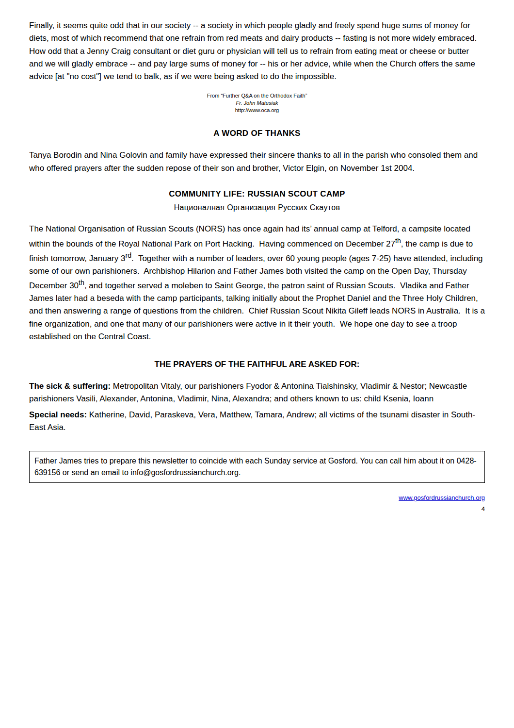Finally, it seems quite odd that in our society -- a society in which people gladly and freely spend huge sums of money for diets, most of which recommend that one refrain from red meats and dairy products -- fasting is not more widely embraced. How odd that a Jenny Craig consultant or diet guru or physician will tell us to refrain from eating meat or cheese or butter and we will gladly embrace -- and pay large sums of money for -- his or her advice, while when the Church offers the same advice [at "no cost"] we tend to balk, as if we were being asked to do the impossible.
From “Further Q&A on the Orthodox Faith”
Fr. John Matusiak
http://www.oca.org
A WORD OF THANKS
Tanya Borodin and Nina Golovin and family have expressed their sincere thanks to all in the parish who consoled them and who offered prayers after the sudden repose of their son and brother, Victor Elgin, on November 1st 2004.
COMMUNITY LIFE: RUSSIAN SCOUT CAMP Националная Организация Русских Скаутов
The National Organisation of Russian Scouts (NORS) has once again had its’ annual camp at Telford, a campsite located within the bounds of the Royal National Park on Port Hacking. Having commenced on December 27th, the camp is due to finish tomorrow, January 3rd. Together with a number of leaders, over 60 young people (ages 7-25) have attended, including some of our own parishioners. Archbishop Hilarion and Father James both visited the camp on the Open Day, Thursday December 30th, and together served a moleben to Saint George, the patron saint of Russian Scouts. Vladika and Father James later had a beseda with the camp participants, talking initially about the Prophet Daniel and the Three Holy Children, and then answering a range of questions from the children. Chief Russian Scout Nikita Gileff leads NORS in Australia. It is a fine organization, and one that many of our parishioners were active in it their youth. We hope one day to see a troop established on the Central Coast.
THE PRAYERS OF THE FAITHFUL ARE ASKED FOR:
The sick & suffering: Metropolitan Vitaly, our parishioners Fyodor & Antonina Tialshinsky, Vladimir & Nestor; Newcastle parishioners Vasili, Alexander, Antonina, Vladimir, Nina, Alexandra; and others known to us: child Ksenia, Ioann
Special needs: Katherine, David, Paraskeva, Vera, Matthew, Tamara, Andrew; all victims of the tsunami disaster in South-East Asia.
Father James tries to prepare this newsletter to coincide with each Sunday service at Gosford. You can call him about it on 0428-639156 or send an email to info@gosfordrussianchurch.org.
www.gosfordrussianchurch.org
4